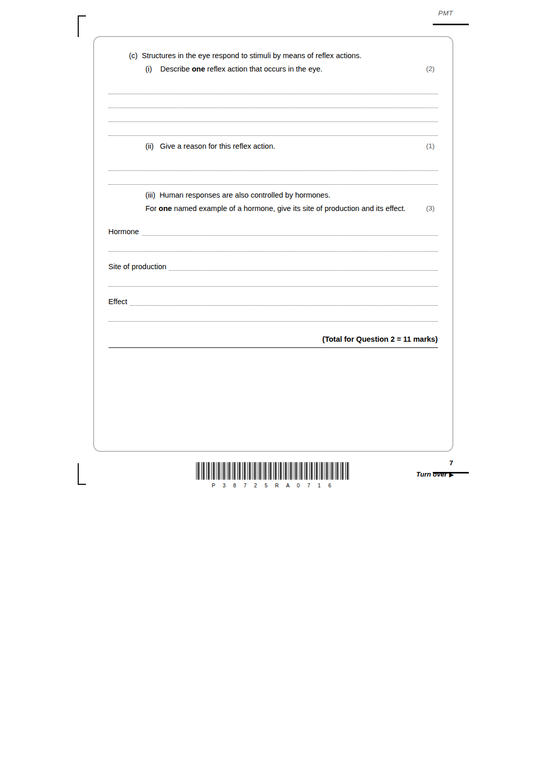PMT
(c) Structures in the eye respond to stimuli by means of reflex actions.
(i) Describe one reflex action that occurs in the eye.(2)
(ii) Give a reason for this reflex action.(1)
(iii) Human responses are also controlled by hormones.
For one named example of a hormone, give its site of production and its effect.(3)
Hormone
Site of production
Effect
(Total for Question 2 = 11 marks)
P 3 8 7 2 5 R A 0 7 1 6
7
Turn over▶